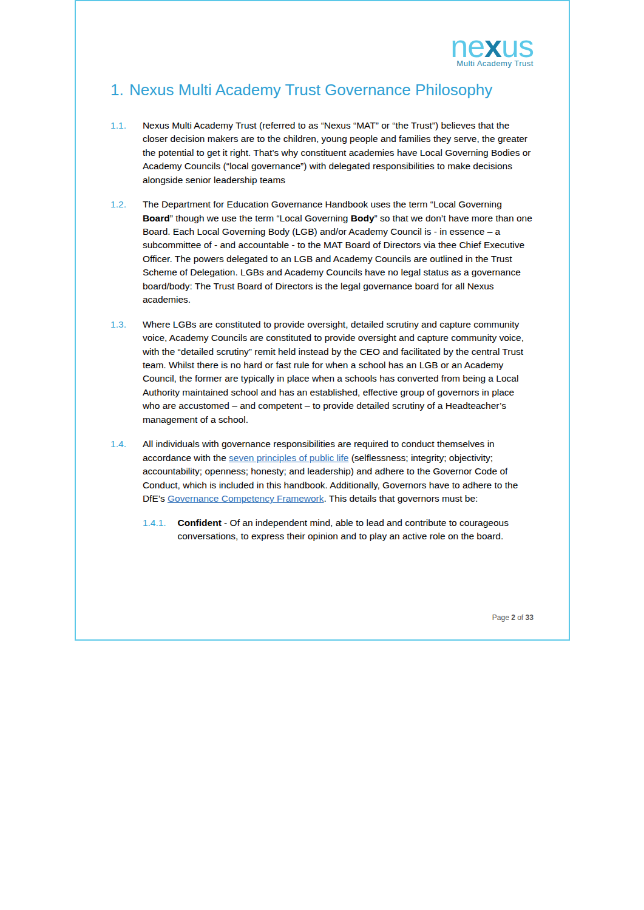nexusMulti Academy Trust
1. Nexus Multi Academy Trust Governance Philosophy
1.1. Nexus Multi Academy Trust (referred to as “Nexus “MAT” or “the Trust”) believes that the closer decision makers are to the children, young people and families they serve, the greater the potential to get it right. That’s why constituent academies have Local Governing Bodies or Academy Councils (“local governance”) with delegated responsibilities to make decisions alongside senior leadership teams
1.2. The Department for Education Governance Handbook uses the term “Local Governing Board” though we use the term “Local Governing Body” so that we don’t have more than one Board. Each Local Governing Body (LGB) and/or Academy Council is - in essence – a subcommittee of - and accountable - to the MAT Board of Directors via thee Chief Executive Officer. The powers delegated to an LGB and Academy Councils are outlined in the Trust Scheme of Delegation. LGBs and Academy Councils have no legal status as a governance board/body: The Trust Board of Directors is the legal governance board for all Nexus academies.
1.3. Where LGBs are constituted to provide oversight, detailed scrutiny and capture community voice, Academy Councils are constituted to provide oversight and capture community voice, with the “detailed scrutiny” remit held instead by the CEO and facilitated by the central Trust team. Whilst there is no hard or fast rule for when a school has an LGB or an Academy Council, the former are typically in place when a schools has converted from being a Local Authority maintained school and has an established, effective group of governors in place who are accustomed – and competent – to provide detailed scrutiny of a Headteacher’s management of a school.
1.4. All individuals with governance responsibilities are required to conduct themselves in accordance with the seven principles of public life (selflessness; integrity; objectivity; accountability; openness; honesty; and leadership) and adhere to the Governor Code of Conduct, which is included in this handbook. Additionally, Governors have to adhere to the DfE’s Governance Competency Framework. This details that governors must be:
1.4.1. Confident - Of an independent mind, able to lead and contribute to courageous conversations, to express their opinion and to play an active role on the board.
Page 2 of 33